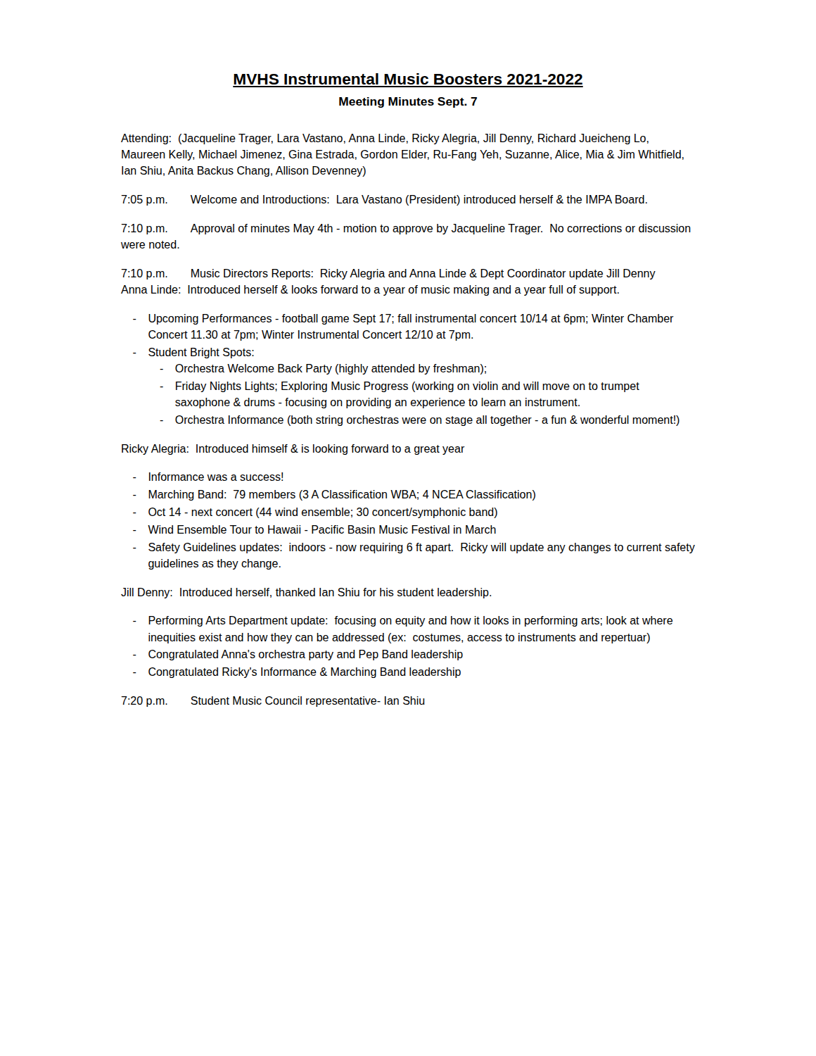MVHS Instrumental Music Boosters 2021-2022
Meeting Minutes Sept. 7
Attending: (Jacqueline Trager, Lara Vastano, Anna Linde, Ricky Alegria, Jill Denny, Richard Jueicheng Lo, Maureen Kelly, Michael Jimenez, Gina Estrada, Gordon Elder, Ru-Fang Yeh, Suzanne, Alice, Mia & Jim Whitfield, Ian Shiu, Anita Backus Chang, Allison Devenney)
7:05 p.m.  Welcome and Introductions: Lara Vastano (President) introduced herself & the IMPA Board.
7:10 p.m.  Approval of minutes May 4th - motion to approve by Jacqueline Trager. No corrections or discussion were noted.
7:10 p.m.  Music Directors Reports: Ricky Alegria and Anna Linde & Dept Coordinator update Jill Denny
Anna Linde: Introduced herself & looks forward to a year of music making and a year full of support.
Upcoming Performances - football game Sept 17; fall instrumental concert 10/14 at 6pm; Winter Chamber Concert 11.30 at 7pm; Winter Instrumental Concert 12/10 at 7pm.
Student Bright Spots:
Orchestra Welcome Back Party (highly attended by freshman);
Friday Nights Lights; Exploring Music Progress (working on violin and will move on to trumpet saxophone & drums - focusing on providing an experience to learn an instrument.
Orchestra Informance (both string orchestras were on stage all together - a fun & wonderful moment!)
Ricky Alegria: Introduced himself & is looking forward to a great year
Informance was a success!
Marching Band: 79 members (3 A Classification WBA; 4 NCEA Classification)
Oct 14 - next concert (44 wind ensemble; 30 concert/symphonic band)
Wind Ensemble Tour to Hawaii - Pacific Basin Music Festival in March
Safety Guidelines updates: indoors - now requiring 6 ft apart. Ricky will update any changes to current safety guidelines as they change.
Jill Denny: Introduced herself, thanked Ian Shiu for his student leadership.
Performing Arts Department update: focusing on equity and how it looks in performing arts; look at where inequities exist and how they can be addressed (ex: costumes, access to instruments and repertuar)
Congratulated Anna's orchestra party and Pep Band leadership
Congratulated Ricky's Informance & Marching Band leadership
7:20 p.m.  Student Music Council representative- Ian Shiu